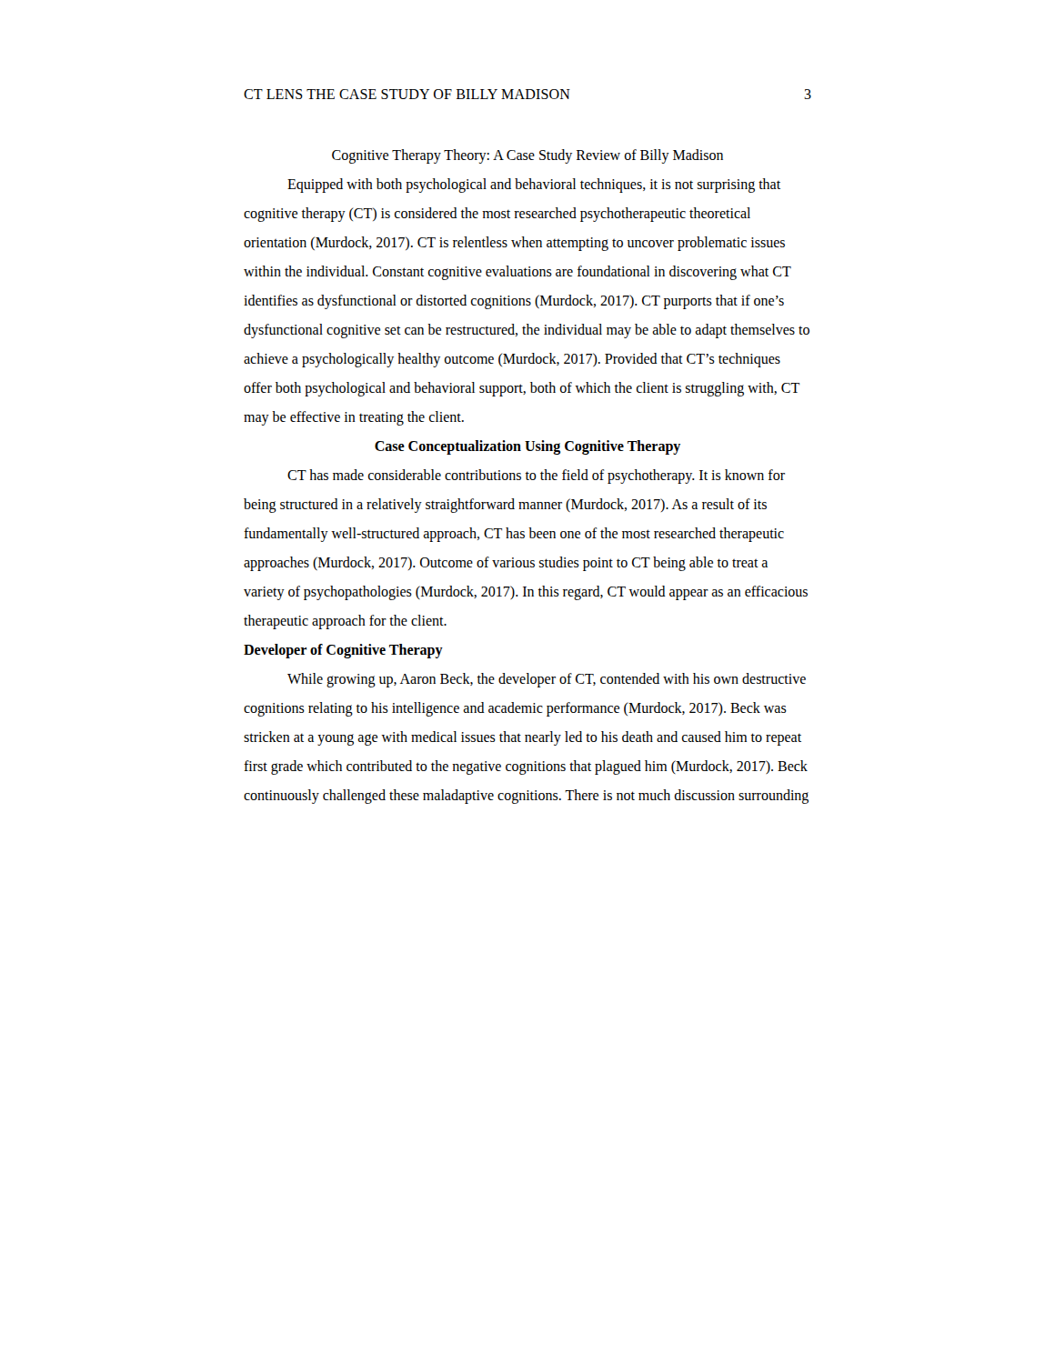CT Lens the Case Study of Billy Madison 3
Cognitive Therapy Theory: A Case Study Review of Billy Madison
Equipped with both psychological and behavioral techniques, it is not surprising that cognitive therapy (CT) is considered the most researched psychotherapeutic theoretical orientation (Murdock, 2017). CT is relentless when attempting to uncover problematic issues within the individual. Constant cognitive evaluations are foundational in discovering what CT identifies as dysfunctional or distorted cognitions (Murdock, 2017). CT purports that if one’s dysfunctional cognitive set can be restructured, the individual may be able to adapt themselves to achieve a psychologically healthy outcome (Murdock, 2017). Provided that CT’s techniques offer both psychological and behavioral support, both of which the client is struggling with, CT may be effective in treating the client.
Case Conceptualization Using Cognitive Therapy
CT has made considerable contributions to the field of psychotherapy. It is known for being structured in a relatively straightforward manner (Murdock, 2017). As a result of its fundamentally well-structured approach, CT has been one of the most researched therapeutic approaches (Murdock, 2017). Outcome of various studies point to CT being able to treat a variety of psychopathologies (Murdock, 2017). In this regard, CT would appear as an efficacious therapeutic approach for the client.
Developer of Cognitive Therapy
While growing up, Aaron Beck, the developer of CT, contended with his own destructive cognitions relating to his intelligence and academic performance (Murdock, 2017). Beck was stricken at a young age with medical issues that nearly led to his death and caused him to repeat first grade which contributed to the negative cognitions that plagued him (Murdock, 2017). Beck continuously challenged these maladaptive cognitions. There is not much discussion surrounding